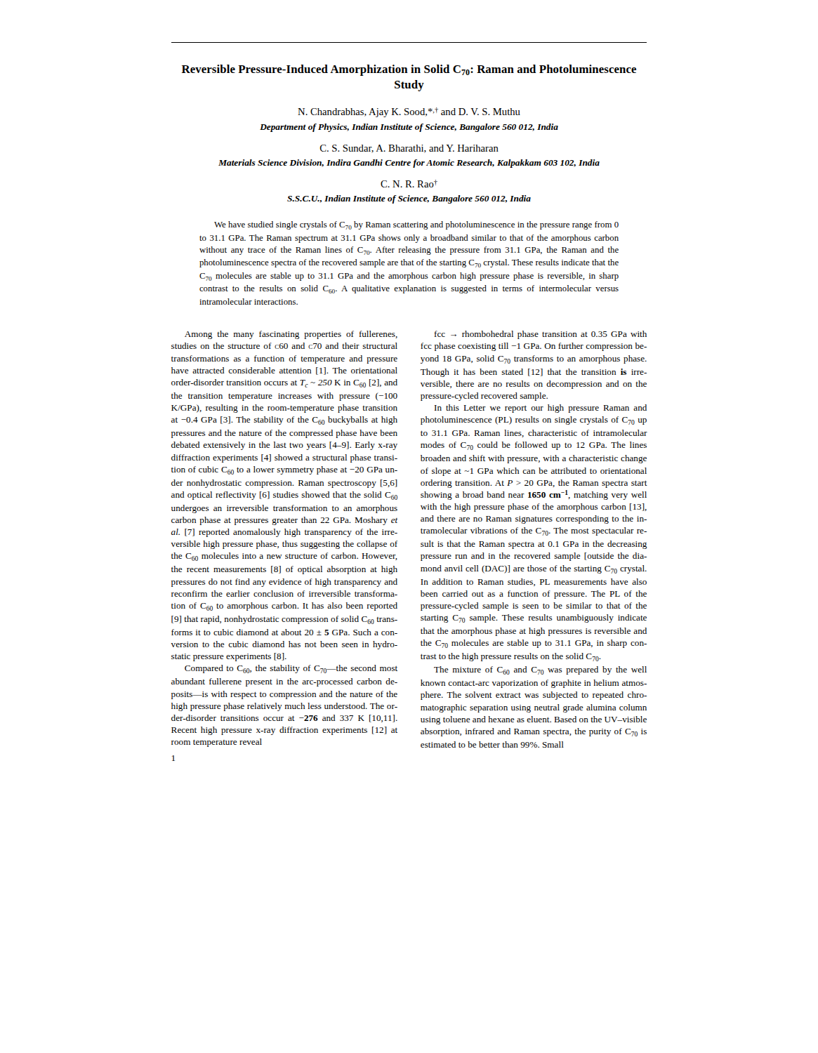Reversible Pressure-Induced Amorphization in Solid C70: Raman and Photoluminescence Study
N. Chandrabhas, Ajay K. Sood,*,† and D. V. S. Muthu
Department of Physics, Indian Institute of Science, Bangalore 560 012, India
C. S. Sundar, A. Bharathi, and Y. Hariharan
Materials Science Division, Indira Gandhi Centre for Atomic Research, Kalpakkam 603 102, India
C. N. R. Rao†
S.S.C.U., Indian Institute of Science, Bangalore 560 012, India
We have studied single crystals of C70 by Raman scattering and photoluminescence in the pressure range from 0 to 31.1 GPa. The Raman spectrum at 31.1 GPa shows only a broadband similar to that of the amorphous carbon without any trace of the Raman lines of C70. After releasing the pressure from 31.1 GPa, the Raman and the photoluminescence spectra of the recovered sample are that of the starting C70 crystal. These results indicate that the C70 molecules are stable up to 31.1 GPa and the amorphous carbon high pressure phase is reversible, in sharp contrast to the results on solid C60. A qualitative explanation is suggested in terms of intermolecular versus intramolecular interactions.
Among the many fascinating properties of fullerenes, studies on the structure of c60 and c70 and their structural transformations as a function of temperature and pressure have attracted considerable attention [1]. The orientational order-disorder transition occurs at Tc ~ 250 K in C60 [2], and the transition temperature increases with pressure (−100 K/GPa), resulting in the room-temperature phase transition at −0.4 GPa [3]. The stability of the C60 buckyballs at high pressures and the nature of the compressed phase have been debated extensively in the last two years [4–9]. Early x-ray diffraction experiments [4] showed a structural phase transition of cubic C60 to a lower symmetry phase at −20 GPa under nonhydrostatic compression. Raman spectroscopy [5,6] and optical reflectivity [6] studies showed that the solid C60 undergoes an irreversible transformation to an amorphous carbon phase at pressures greater than 22 GPa. Moshary et al. [7] reported anomalously high transparency of the irreversible high pressure phase, thus suggesting the collapse of the C60 molecules into a new structure of carbon. However, the recent measurements [8] of optical absorption at high pressures do not find any evidence of high transparency and reconfirm the earlier conclusion of irreversible transformation of C60 to amorphous carbon. It has also been reported [9] that rapid, nonhydrostatic compression of solid C60 transforms it to cubic diamond at about 20 ± 5 GPa. Such a conversion to the cubic diamond has not been seen in hydrostatic pressure experiments [8].
Compared to C60, the stability of C70—the second most abundant fullerene present in the arc-processed carbon deposits—is with respect to compression and the nature of the high pressure phase relatively much less understood. The order-disorder transitions occur at −276 and 337 K [10,11]. Recent high pressure x-ray diffraction experiments [12] at room temperature reveal
fcc → rhombohedral phase transition at 0.35 GPa with fcc phase coexisting till −1 GPa. On further compression beyond 18 GPa, solid C70 transforms to an amorphous phase. Though it has been stated [12] that the transition is irreversible, there are no results on decompression and on the pressure-cycled recovered sample.
In this Letter we report our high pressure Raman and photoluminescence (PL) results on single crystals of C70 up to 31.1 GPa. Raman lines, characteristic of intramolecular modes of C70 could be followed up to 12 GPa. The lines broaden and shift with pressure, with a characteristic change of slope at ~1 GPa which can be attributed to orientational ordering transition. At P > 20 GPa, the Raman spectra start showing a broad band near 1650 cm−1, matching very well with the high pressure phase of the amorphous carbon [13], and there are no Raman signatures corresponding to the intramolecular vibrations of the C70. The most spectacular result is that the Raman spectra at 0.1 GPa in the decreasing pressure run and in the recovered sample [outside the diamond anvil cell (DAC)] are those of the starting C70 crystal. In addition to Raman studies, PL measurements have also been carried out as a function of pressure. The PL of the pressure-cycled sample is seen to be similar to that of the starting C70 sample. These results unambiguously indicate that the amorphous phase at high pressures is reversible and the C70 molecules are stable up to 31.1 GPa, in sharp contrast to the high pressure results on the solid C70.
The mixture of C60 and C70 was prepared by the well known contact-arc vaporization of graphite in helium atmosphere. The solvent extract was subjected to repeated chromatographic separation using neutral grade alumina column using toluene and hexane as eluent. Based on the UV–visible absorption, infrared and Raman spectra, the purity of C70 is estimated to be better than 99%. Small
1